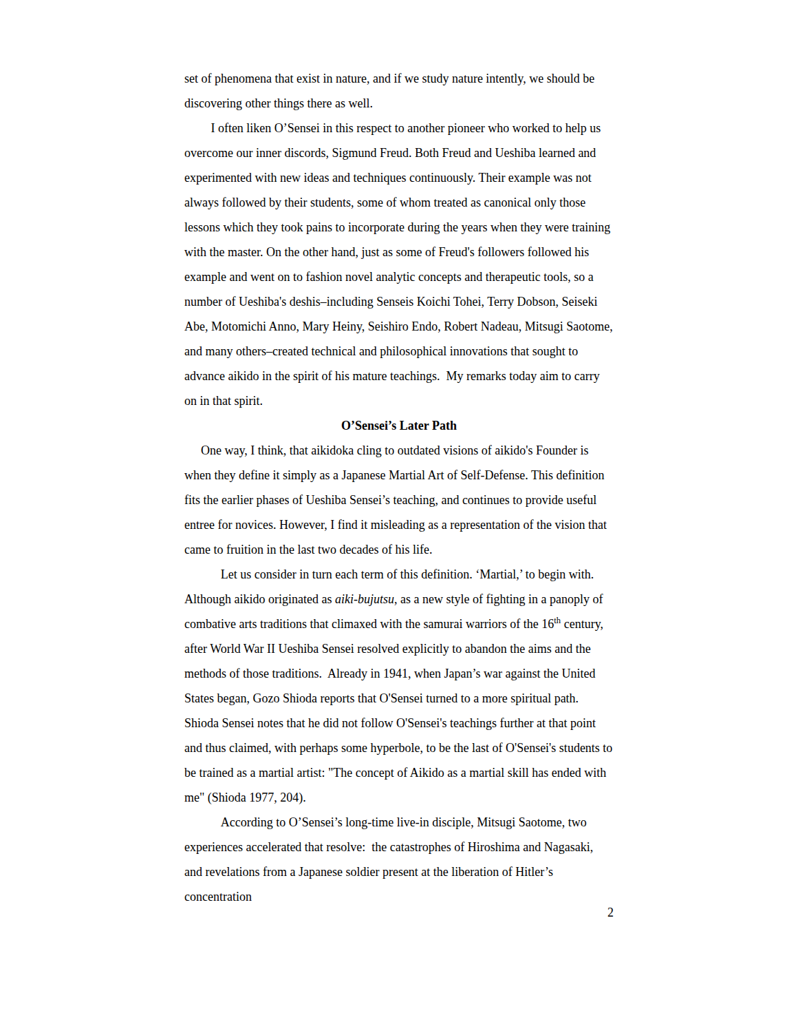set of phenomena that exist in nature, and if we study nature intently, we should be discovering other things there as well.
I often liken O’Sensei in this respect to another pioneer who worked to help us overcome our inner discords, Sigmund Freud. Both Freud and Ueshiba learned and experimented with new ideas and techniques continuously. Their example was not always followed by their students, some of whom treated as canonical only those lessons which they took pains to incorporate during the years when they were training with the master. On the other hand, just as some of Freud's followers followed his example and went on to fashion novel analytic concepts and therapeutic tools, so a number of Ueshiba's deshis–including Senseis Koichi Tohei, Terry Dobson, Seiseki Abe, Motomichi Anno, Mary Heiny, Seishiro Endo, Robert Nadeau, Mitsugi Saotome, and many others–created technical and philosophical innovations that sought to advance aikido in the spirit of his mature teachings. My remarks today aim to carry on in that spirit.
O’Sensei’s Later Path
One way, I think, that aikidoka cling to outdated visions of aikido's Founder is when they define it simply as a Japanese Martial Art of Self-Defense. This definition fits the earlier phases of Ueshiba Sensei’s teaching, and continues to provide useful entree for novices. However, I find it misleading as a representation of the vision that came to fruition in the last two decades of his life.
Let us consider in turn each term of this definition. ‘Martial,’ to begin with. Although aikido originated as aiki-bujutsu, as a new style of fighting in a panoply of combative arts traditions that climaxed with the samurai warriors of the 16th century, after World War II Ueshiba Sensei resolved explicitly to abandon the aims and the methods of those traditions. Already in 1941, when Japan’s war against the United States began, Gozo Shioda reports that O'Sensei turned to a more spiritual path. Shioda Sensei notes that he did not follow O'Sensei's teachings further at that point and thus claimed, with perhaps some hyperbole, to be the last of O'Sensei's students to be trained as a martial artist: "The concept of Aikido as a martial skill has ended with me" (Shioda 1977, 204).
According to O’Sensei’s long-time live-in disciple, Mitsugi Saotome, two experiences accelerated that resolve: the catastrophes of Hiroshima and Nagasaki, and revelations from a Japanese soldier present at the liberation of Hitler’s concentration
2